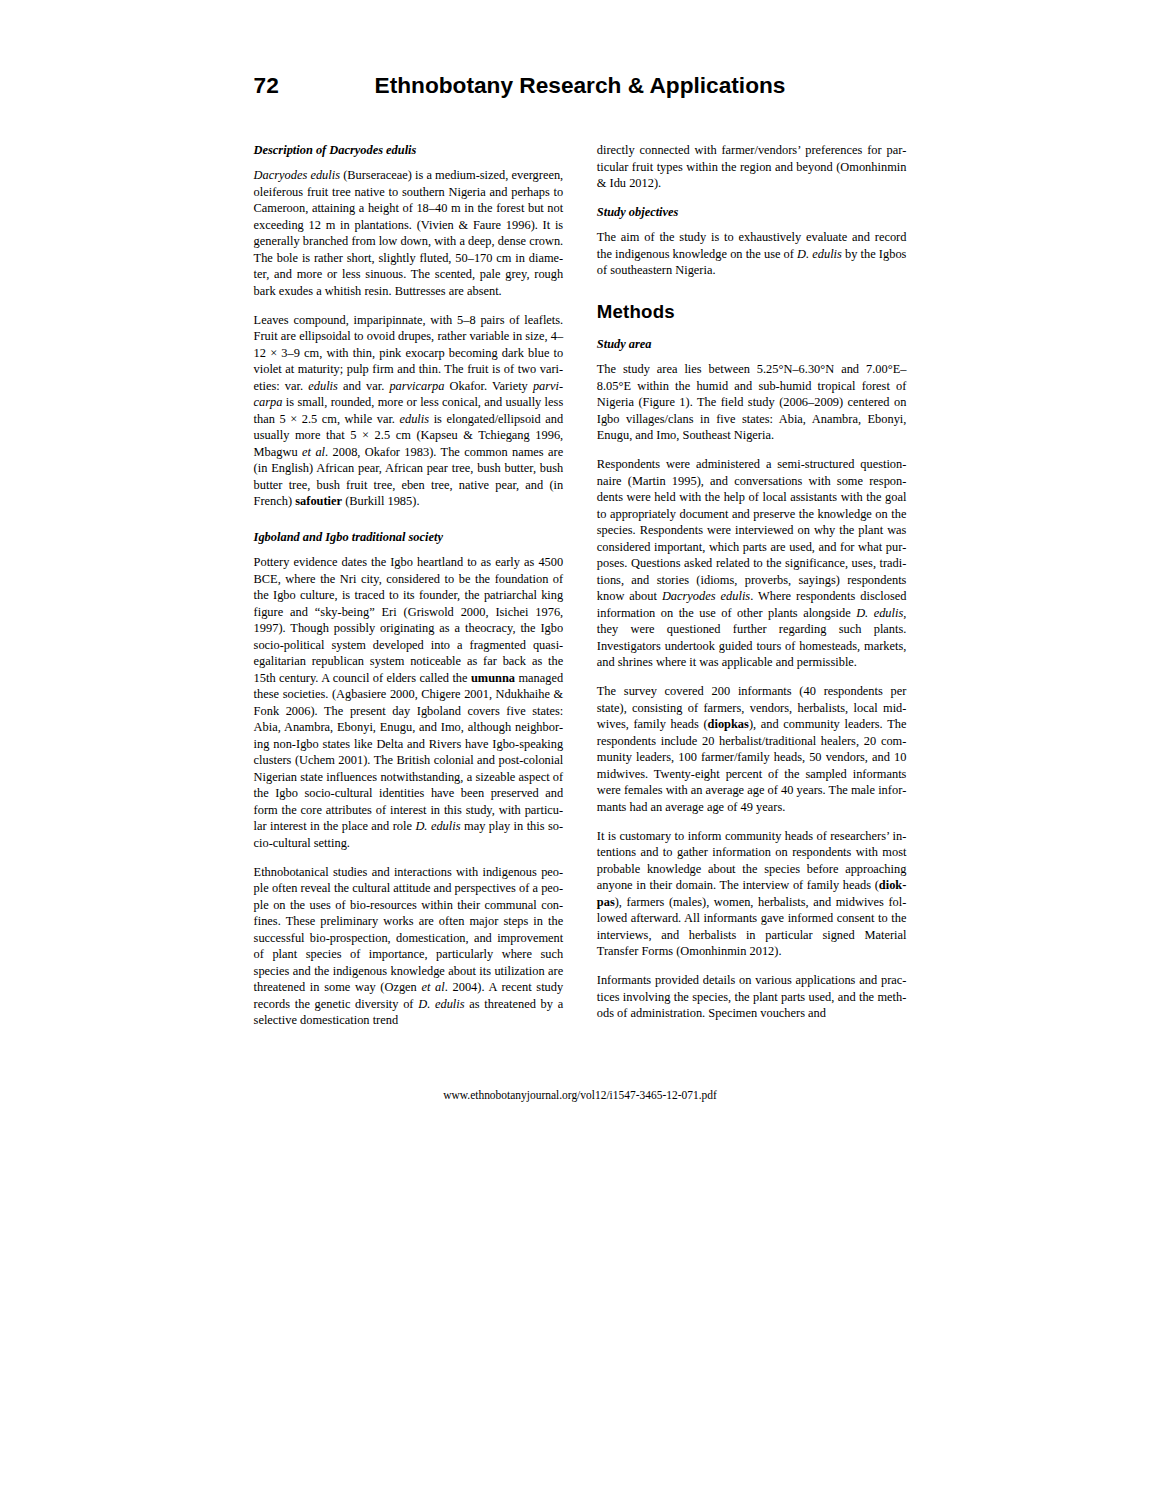72
Ethnobotany Research & Applications
Description of Dacryodes edulis
Dacryodes edulis (Burseraceae) is a medium-sized, evergreen, oleiferous fruit tree native to southern Nigeria and perhaps to Cameroon, attaining a height of 18–40 m in the forest but not exceeding 12 m in plantations. (Vivien & Faure 1996). It is generally branched from low down, with a deep, dense crown. The bole is rather short, slightly fluted, 50–170 cm in diameter, and more or less sinuous. The scented, pale grey, rough bark exudes a whitish resin. Buttresses are absent.
Leaves compound, imparipinnate, with 5–8 pairs of leaflets. Fruit are ellipsoidal to ovoid drupes, rather variable in size, 4–12 × 3–9 cm, with thin, pink exocarp becoming dark blue to violet at maturity; pulp firm and thin. The fruit is of two varieties: var. edulis and var. parvicarpa Okafor. Variety parvicarpa is small, rounded, more or less conical, and usually less than 5 × 2.5 cm, while var. edulis is elongated/ellipsoid and usually more that 5 × 2.5 cm (Kapseu & Tchiegang 1996, Mbagwu et al. 2008, Okafor 1983). The common names are (in English) African pear, African pear tree, bush butter, bush butter tree, bush fruit tree, eben tree, native pear, and (in French) safoutier (Burkill 1985).
Igboland and Igbo traditional society
Pottery evidence dates the Igbo heartland to as early as 4500 BCE, where the Nri city, considered to be the foundation of the Igbo culture, is traced to its founder, the patriarchal king figure and “sky-being” Eri (Griswold 2000, Isichei 1976, 1997). Though possibly originating as a theocracy, the Igbo socio-political system developed into a fragmented quasi-egalitarian republican system noticeable as far back as the 15th century. A council of elders called the umunna managed these societies. (Agbasiere 2000, Chigere 2001, Ndukhaihe & Fonk 2006). The present day Igboland covers five states: Abia, Anambra, Ebonyi, Enugu, and Imo, although neighboring non-Igbo states like Delta and Rivers have Igbo-speaking clusters (Uchem 2001). The British colonial and post-colonial Nigerian state influences notwithstanding, a sizeable aspect of the Igbo socio-cultural identities have been preserved and form the core attributes of interest in this study, with particular interest in the place and role D. edulis may play in this socio-cultural setting.
Ethnobotanical studies and interactions with indigenous people often reveal the cultural attitude and perspectives of a people on the uses of bio-resources within their communal confines. These preliminary works are often major steps in the successful bio-prospection, domestication, and improvement of plant species of importance, particularly where such species and the indigenous knowledge about its utilization are threatened in some way (Ozgen et al. 2004). A recent study records the genetic diversity of D. edulis as threatened by a selective domestication trend
directly connected with farmer/vendors’ preferences for particular fruit types within the region and beyond (Omonhinmin & Idu 2012).
Study objectives
The aim of the study is to exhaustively evaluate and record the indigenous knowledge on the use of D. edulis by the Igbos of southeastern Nigeria.
Methods
Study area
The study area lies between 5.25°N–6.30°N and 7.00°E–8.05°E within the humid and sub-humid tropical forest of Nigeria (Figure 1). The field study (2006–2009) centered on Igbo villages/clans in five states: Abia, Anambra, Ebonyi, Enugu, and Imo, Southeast Nigeria.
Respondents were administered a semi-structured questionnaire (Martin 1995), and conversations with some respondents were held with the help of local assistants with the goal to appropriately document and preserve the knowledge on the species. Respondents were interviewed on why the plant was considered important, which parts are used, and for what purposes. Questions asked related to the significance, uses, traditions, and stories (idioms, proverbs, sayings) respondents know about Dacryodes edulis. Where respondents disclosed information on the use of other plants alongside D. edulis, they were questioned further regarding such plants. Investigators undertook guided tours of homesteads, markets, and shrines where it was applicable and permissible.
The survey covered 200 informants (40 respondents per state), consisting of farmers, vendors, herbalists, local midwives, family heads (diopkas), and community leaders. The respondents include 20 herbalist/traditional healers, 20 community leaders, 100 farmer/family heads, 50 vendors, and 10 midwives. Twenty-eight percent of the sampled informants were females with an average age of 40 years. The male informants had an average age of 49 years.
It is customary to inform community heads of researchers’ intentions and to gather information on respondents with most probable knowledge about the species before approaching anyone in their domain. The interview of family heads (diokpas), farmers (males), women, herbalists, and midwives followed afterward. All informants gave informed consent to the interviews, and herbalists in particular signed Material Transfer Forms (Omonhinmin 2012).
Informants provided details on various applications and practices involving the species, the plant parts used, and the methods of administration. Specimen vouchers and
www.ethnobotanyjournal.org/vol12/i1547-3465-12-071.pdf